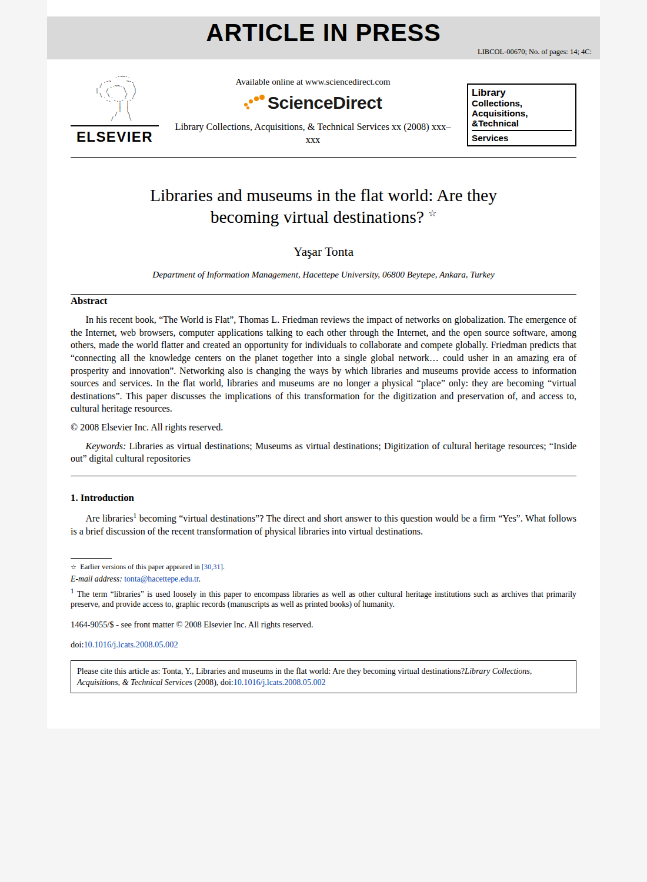ARTICLE IN PRESS
LIBCOL-00670; No. of pages: 14; 4C:
.-~~-. .-~ ~-. / .-~~-. \ | / \ | \ \ / / `-.`-..-'.-' | | | | / \ / \ ELSEVIER
Available online at www.sciencedirect.com
Science Direct
Library Collections, Acquisitions, & Technical Services xx (2008) xxx–xxx
Library
Collections,
Acquisitions,
&Technical
Services
Libraries and museums in the flat world: Are they
becoming virtual destinations? ☆
Yaşar Tonta
Department of Information Management, Hacettepe University, 06800 Beytepe, Ankara, Turkey
Abstract
In his recent book, “The World is Flat”, Thomas L. Friedman reviews the impact of networks on globalization. The emergence of the Internet, web browsers, computer applications talking to each other through the Internet, and the open source software, among others, made the world flatter and created an opportunity for individuals to collaborate and compete globally. Friedman predicts that “connecting all the knowledge centers on the planet together into a single global network… could usher in an amazing era of prosperity and innovation”. Networking also is changing the ways by which libraries and museums provide access to information sources and services. In the flat world, libraries and museums are no longer a physical “place” only: they are becoming “virtual destinations”. This paper discusses the implications of this transformation for the digitization and preservation of, and access to, cultural heritage resources.
© 2008 Elsevier Inc. All rights reserved.
Keywords: Libraries as virtual destinations; Museums as virtual destinations; Digitization of cultural heritage resources; “Inside out” digital cultural repositories
1. Introduction
Are libraries1 becoming “virtual destinations”? The direct and short answer to this question would be a firm “Yes”. What follows is a brief discussion of the recent transformation of physical libraries into virtual destinations.
☆ Earlier versions of this paper appeared in [30,31].
E-mail address: tonta@hacettepe.edu.tr.
1 The term “libraries” is used loosely in this paper to encompass libraries as well as other cultural heritage institutions such as archives that primarily preserve, and provide access to, graphic records (manuscripts as well as printed books) of humanity.
1464-9055/$ - see front matter © 2008 Elsevier Inc. All rights reserved.
doi:10.1016/j.lcats.2008.05.002
Please cite this article as: Tonta, Y., Libraries and museums in the flat world: Are they becoming virtual destinations?Library Collections, Acquisitions, & Technical Services (2008), doi:10.1016/j.lcats.2008.05.002